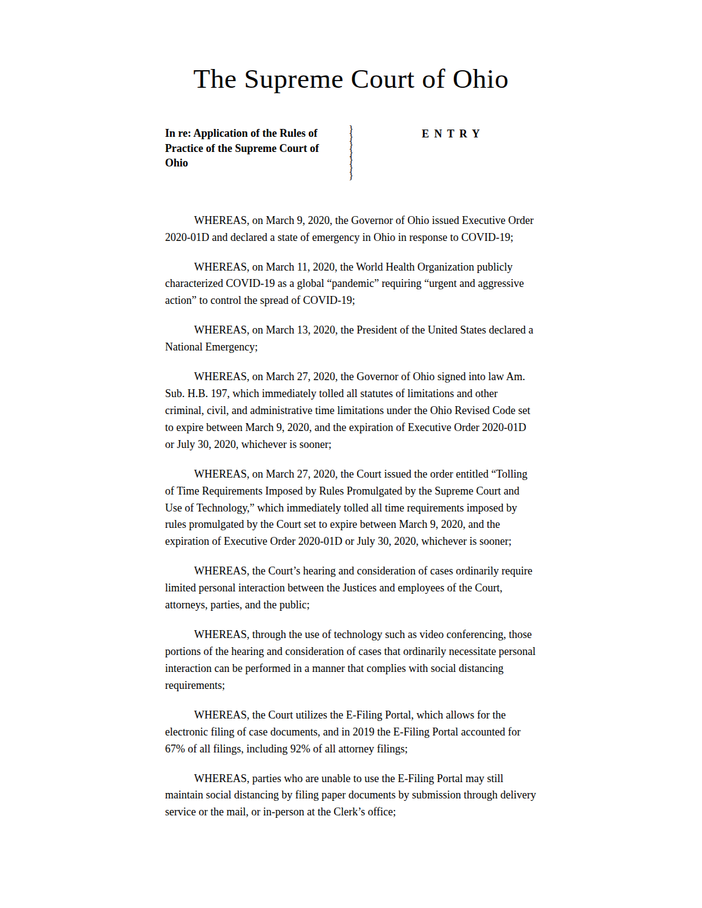The Supreme Court of Ohio
| In re: Application of the Rules of Practice of the Supreme Court of Ohio | } } } } } } } | E N T R Y |
WHEREAS, on March 9, 2020, the Governor of Ohio issued Executive Order 2020-01D and declared a state of emergency in Ohio in response to COVID-19;
WHEREAS, on March 11, 2020, the World Health Organization publicly characterized COVID-19 as a global “pandemic” requiring “urgent and aggressive action” to control the spread of COVID-19;
WHEREAS, on March 13, 2020, the President of the United States declared a National Emergency;
WHEREAS, on March 27, 2020, the Governor of Ohio signed into law Am. Sub. H.B. 197, which immediately tolled all statutes of limitations and other criminal, civil, and administrative time limitations under the Ohio Revised Code set to expire between March 9, 2020, and the expiration of Executive Order 2020-01D or July 30, 2020, whichever is sooner;
WHEREAS, on March 27, 2020, the Court issued the order entitled “Tolling of Time Requirements Imposed by Rules Promulgated by the Supreme Court and Use of Technology,” which immediately tolled all time requirements imposed by rules promulgated by the Court set to expire between March 9, 2020, and the expiration of Executive Order 2020-01D or July 30, 2020, whichever is sooner;
WHEREAS, the Court’s hearing and consideration of cases ordinarily require limited personal interaction between the Justices and employees of the Court, attorneys, parties, and the public;
WHEREAS, through the use of technology such as video conferencing, those portions of the hearing and consideration of cases that ordinarily necessitate personal interaction can be performed in a manner that complies with social distancing requirements;
WHEREAS, the Court utilizes the E-Filing Portal, which allows for the electronic filing of case documents, and in 2019 the E-Filing Portal accounted for 67% of all filings, including 92% of all attorney filings;
WHEREAS, parties who are unable to use the E-Filing Portal may still maintain social distancing by filing paper documents by submission through delivery service or the mail, or in-person at the Clerk’s office;